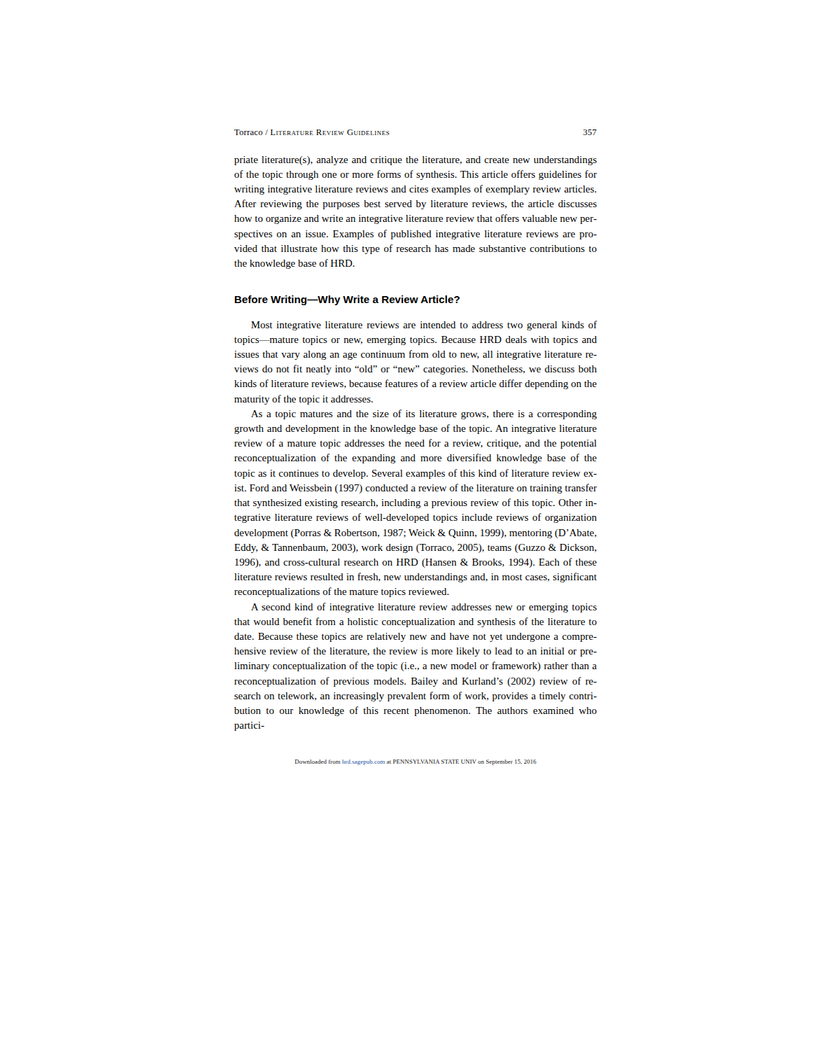357 Torraco / Literature Review Guidelines
priate literature(s), analyze and critique the literature, and create new understandings of the topic through one or more forms of synthesis. This article offers guidelines for writing integrative literature reviews and cites examples of exemplary review articles. After reviewing the purposes best served by literature reviews, the article discusses how to organize and write an integrative literature review that offers valuable new perspectives on an issue. Examples of published integrative literature reviews are provided that illustrate how this type of research has made substantive contributions to the knowledge base of HRD.
Before Writing—Why Write a Review Article?
Most integrative literature reviews are intended to address two general kinds of topics—mature topics or new, emerging topics. Because HRD deals with topics and issues that vary along an age continuum from old to new, all integrative literature reviews do not fit neatly into “old” or “new” categories. Nonetheless, we discuss both kinds of literature reviews, because features of a review article differ depending on the maturity of the topic it addresses.
As a topic matures and the size of its literature grows, there is a corresponding growth and development in the knowledge base of the topic. An integrative literature review of a mature topic addresses the need for a review, critique, and the potential reconceptualization of the expanding and more diversified knowledge base of the topic as it continues to develop. Several examples of this kind of literature review exist. Ford and Weissbein (1997) conducted a review of the literature on training transfer that synthesized existing research, including a previous review of this topic. Other integrative literature reviews of well-developed topics include reviews of organization development (Porras & Robertson, 1987; Weick & Quinn, 1999), mentoring (D’Abate, Eddy, & Tannenbaum, 2003), work design (Torraco, 2005), teams (Guzzo & Dickson, 1996), and cross-cultural research on HRD (Hansen & Brooks, 1994). Each of these literature reviews resulted in fresh, new understandings and, in most cases, significant reconceptualizations of the mature topics reviewed.
A second kind of integrative literature review addresses new or emerging topics that would benefit from a holistic conceptualization and synthesis of the literature to date. Because these topics are relatively new and have not yet undergone a comprehensive review of the literature, the review is more likely to lead to an initial or preliminary conceptualization of the topic (i.e., a new model or framework) rather than a reconceptualization of previous models. Bailey and Kurland’s (2002) review of research on telework, an increasingly prevalent form of work, provides a timely contribution to our knowledge of this recent phenomenon. The authors examined who partici-
Downloaded from hrd.sagepub.com at PENNSYLVANIA STATE UNIV on September 15, 2016